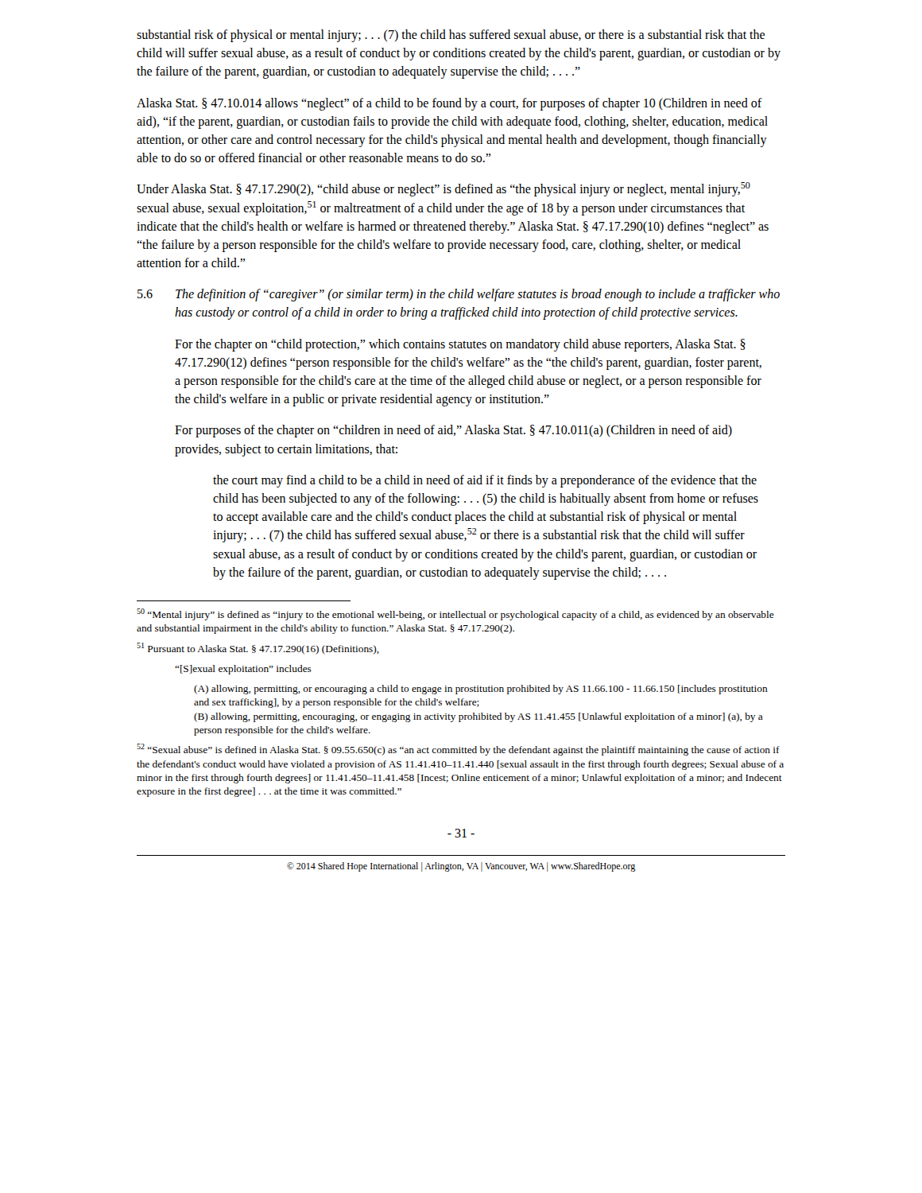substantial risk of physical or mental injury; . . . (7) the child has suffered sexual abuse, or there is a substantial risk that the child will suffer sexual abuse, as a result of conduct by or conditions created by the child's parent, guardian, or custodian or by the failure of the parent, guardian, or custodian to adequately supervise the child; . . . .”
Alaska Stat. § 47.10.014 allows “neglect” of a child to be found by a court, for purposes of chapter 10 (Children in need of aid), “if the parent, guardian, or custodian fails to provide the child with adequate food, clothing, shelter, education, medical attention, or other care and control necessary for the child's physical and mental health and development, though financially able to do so or offered financial or other reasonable means to do so.”
Under Alaska Stat. § 47.17.290(2), “child abuse or neglect” is defined as “the physical injury or neglect, mental injury,50 sexual abuse, sexual exploitation,51 or maltreatment of a child under the age of 18 by a person under circumstances that indicate that the child's health or welfare is harmed or threatened thereby.” Alaska Stat. § 47.17.290(10) defines “neglect” as “the failure by a person responsible for the child's welfare to provide necessary food, care, clothing, shelter, or medical attention for a child.”
5.6 The definition of “caregiver” (or similar term) in the child welfare statutes is broad enough to include a trafficker who has custody or control of a child in order to bring a trafficked child into protection of child protective services.
For the chapter on “child protection,” which contains statutes on mandatory child abuse reporters, Alaska Stat. § 47.17.290(12) defines “person responsible for the child's welfare” as the “the child's parent, guardian, foster parent, a person responsible for the child's care at the time of the alleged child abuse or neglect, or a person responsible for the child's welfare in a public or private residential agency or institution.”
For purposes of the chapter on “children in need of aid,” Alaska Stat. § 47.10.011(a) (Children in need of aid) provides, subject to certain limitations, that:
the court may find a child to be a child in need of aid if it finds by a preponderance of the evidence that the child has been subjected to any of the following: . . . (5) the child is habitually absent from home or refuses to accept available care and the child's conduct places the child at substantial risk of physical or mental injury; . . . (7) the child has suffered sexual abuse,52 or there is a substantial risk that the child will suffer sexual abuse, as a result of conduct by or conditions created by the child's parent, guardian, or custodian or by the failure of the parent, guardian, or custodian to adequately supervise the child; . . . .
50 “Mental injury” is defined as “injury to the emotional well-being, or intellectual or psychological capacity of a child, as evidenced by an observable and substantial impairment in the child's ability to function.” Alaska Stat. § 47.17.290(2).
51 Pursuant to Alaska Stat. § 47.17.290(16) (Definitions),
“[S]exual exploitation” includes
(A) allowing, permitting, or encouraging a child to engage in prostitution prohibited by AS 11.66.100 - 11.66.150 [includes prostitution and sex trafficking], by a person responsible for the child's welfare;
(B) allowing, permitting, encouraging, or engaging in activity prohibited by AS 11.41.455 [Unlawful exploitation of a minor] (a), by a person responsible for the child's welfare.
52 “Sexual abuse” is defined in Alaska Stat. § 09.55.650(c) as “an act committed by the defendant against the plaintiff maintaining the cause of action if the defendant's conduct would have violated a provision of AS 11.41.410–11.41.440 [sexual assault in the first through fourth degrees; Sexual abuse of a minor in the first through fourth degrees] or 11.41.450–11.41.458 [Incest; Online enticement of a minor; Unlawful exploitation of a minor; and Indecent exposure in the first degree] . . . at the time it was committed.”
- 31 -
© 2014 Shared Hope International | Arlington, VA | Vancouver, WA | www.SharedHope.org